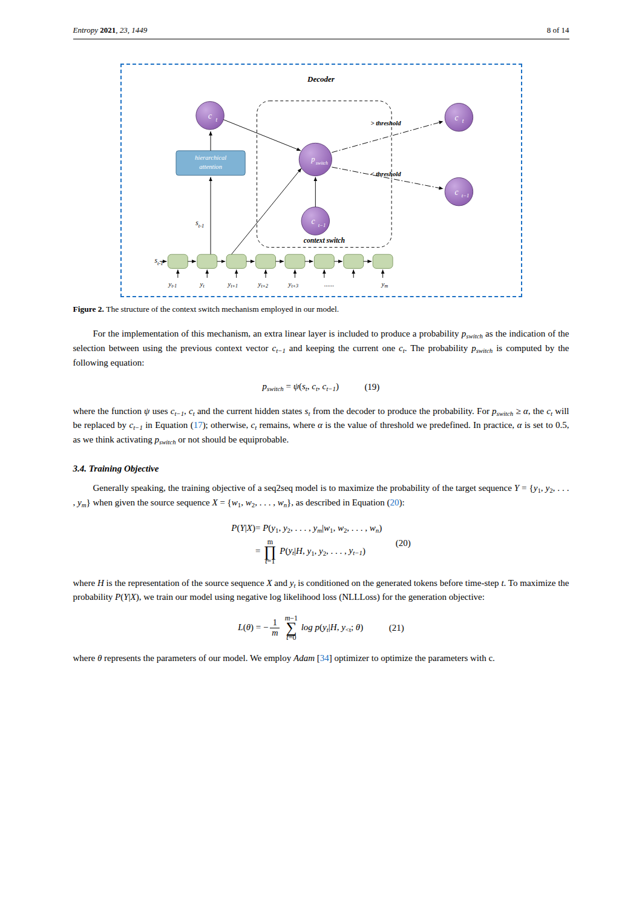Entropy 2021, 23, 1449
8 of 14
Decoder
context switch c t hierarchical attention p switch c t−1 c t c t−1 > threshold < threshold s t-1 s t-1
yt-1 yt yt+1 yt+2 yt+3 ...... ym
Figure 2. The structure of the context switch mechanism employed in our model.
For the implementation of this mechanism, an extra linear layer is included to produce a probability pswitch as the indication of the selection between using the previous context vector ct−1 and keeping the current one ct. The probability pswitch is computed by the following equation:
pswitch = ψ(st, ct, ct−1)
(19)
where the function ψ uses ct−1, ct and the current hidden states st from the decoder to produce the probability. For pswitch ≥ α, the ct will be replaced by ct−1 in Equation (17); otherwise, ct remains, where α is the value of threshold we predefined. In practice, α is set to 0.5, as we think activating pswitch or not should be equiprobable.
3.4. Training Objective
Generally speaking, the training objective of a seq2seq model is to maximize the probability of the target sequence Y = {y 1, y 2, . . . , ym} when given the source sequence X = {w 1, w 2, . . . , wn}, as described in Equation (20):
P(Y|X) = P(y 1, y 2, . . . , ym|w 1, w 2, . . . , wn)
= m∏t=1 P(yt|H, y 1, y 2, . . . , yt−1)
(20)
where H is the representation of the source sequence X and yt is conditioned on the generated tokens before time-step t. To maximize the probability P(Y|X), we train our model using negative log likelihood loss (NLLLoss) for the generation objective:
L(θ) = −1 m m−1∑t=0 log p(yt|H, y<t; θ)
(21)
where θ represents the parameters of our model. We employ Adam [34] optimizer to optimize the parameters with c.